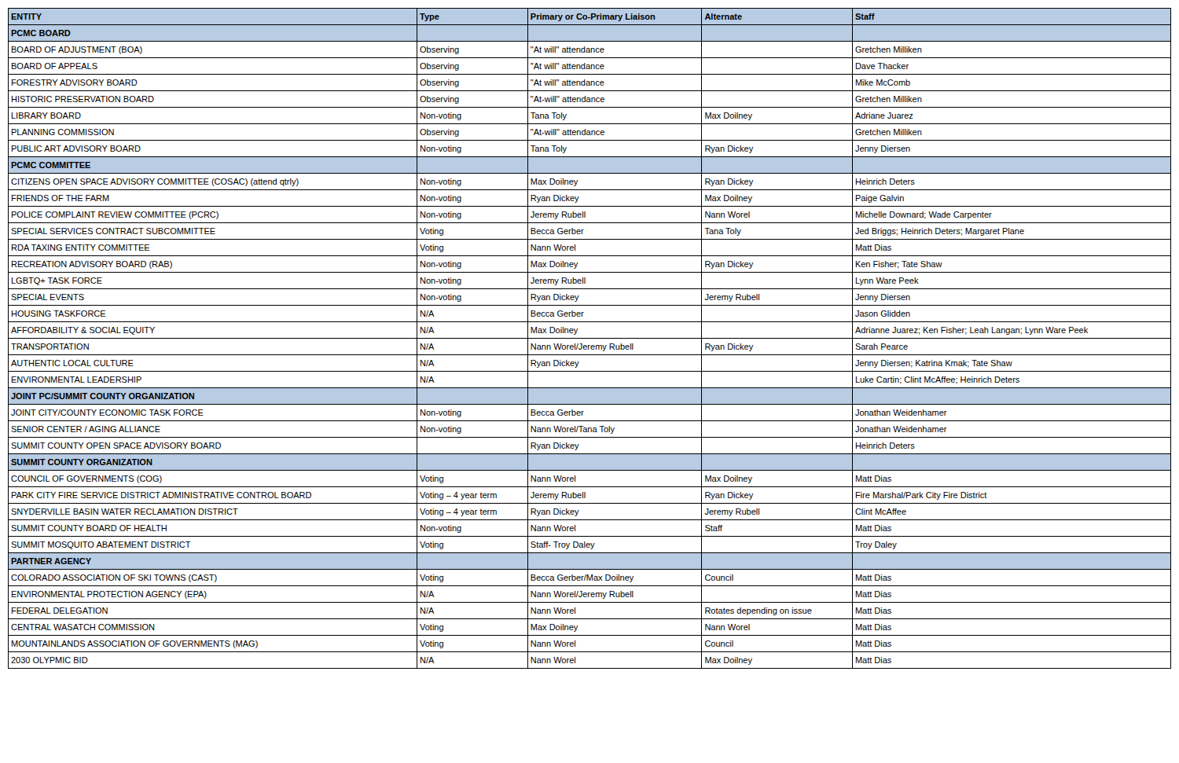| ENTITY | Type | Primary or Co-Primary Liaison | Alternate | Staff |
| --- | --- | --- | --- | --- |
| PCMC BOARD | | | | |
| BOARD OF ADJUSTMENT (BOA) | Observing | "At will" attendance | | Gretchen Milliken |
| BOARD OF APPEALS | Observing | "At will" attendance | | Dave Thacker |
| FORESTRY ADVISORY BOARD | Observing | "At will" attendance | | Mike McComb |
| HISTORIC PRESERVATION BOARD | Observing | "At-will" attendance | | Gretchen Milliken |
| LIBRARY BOARD | Non-voting | Tana Toly | Max Doilney | Adriane Juarez |
| PLANNING COMMISSION | Observing | "At-will" attendance | | Gretchen Milliken |
| PUBLIC ART ADVISORY BOARD | Non-voting | Tana Toly | Ryan Dickey | Jenny Diersen |
| PCMC COMMITTEE | | | | |
| CITIZENS OPEN SPACE ADVISORY COMMITTEE (COSAC) (attend qtrly) | Non-voting | Max Doilney | Ryan Dickey | Heinrich Deters |
| FRIENDS OF THE FARM | Non-voting | Ryan Dickey | Max Doilney | Paige Galvin |
| POLICE COMPLAINT REVIEW COMMITTEE (PCRC) | Non-voting | Jeremy Rubell | Nann Worel | Michelle Downard; Wade Carpenter |
| SPECIAL SERVICES CONTRACT SUBCOMMITTEE | Voting | Becca Gerber | Tana Toly | Jed Briggs; Heinrich Deters; Margaret Plane |
| RDA TAXING ENTITY COMMITTEE | Voting | Nann Worel | | Matt Dias |
| RECREATION ADVISORY BOARD (RAB) | Non-voting | Max Doilney | Ryan Dickey | Ken Fisher; Tate Shaw |
| LGBTQ+ TASK FORCE | Non-voting | Jeremy Rubell | | Lynn Ware Peek |
| SPECIAL EVENTS | Non-voting | Ryan Dickey | Jeremy Rubell | Jenny Diersen |
| HOUSING TASKFORCE | N/A | Becca Gerber | | Jason Glidden |
| AFFORDABILITY & SOCIAL EQUITY | N/A | Max Doilney | | Adrianne Juarez; Ken Fisher; Leah Langan; Lynn Ware Peek |
| TRANSPORTATION | N/A | Nann Worel/Jeremy Rubell | Ryan Dickey | Sarah Pearce |
| AUTHENTIC LOCAL CULTURE | N/A | Ryan Dickey | | Jenny Diersen; Katrina Kmak; Tate Shaw |
| ENVIRONMENTAL LEADERSHIP | N/A | | | Luke Cartin; Clint McAffee; Heinrich Deters |
| JOINT PC/SUMMIT COUNTY ORGANIZATION | | | | |
| JOINT CITY/COUNTY ECONOMIC TASK FORCE | Non-voting | Becca Gerber | | Jonathan Weidenhamer |
| SENIOR CENTER / AGING ALLIANCE | Non-voting | Nann Worel/Tana Toly | | Jonathan Weidenhamer |
| SUMMIT COUNTY OPEN SPACE ADVISORY BOARD | | Ryan Dickey | | Heinrich Deters |
| SUMMIT COUNTY ORGANIZATION | | | | |
| COUNCIL OF GOVERNMENTS (COG) | Voting | Nann Worel | Max Doilney | Matt Dias |
| PARK CITY FIRE SERVICE DISTRICT ADMINISTRATIVE CONTROL BOARD | Voting – 4 year term | Jeremy Rubell | Ryan Dickey | Fire Marshal/Park City Fire District |
| SNYDERVILLE BASIN WATER RECLAMATION DISTRICT | Voting – 4 year term | Ryan Dickey | Jeremy Rubell | Clint McAffee |
| SUMMIT COUNTY BOARD OF HEALTH | Non-voting | Nann Worel | Staff | Matt Dias |
| SUMMIT MOSQUITO ABATEMENT DISTRICT | Voting | Staff- Troy Daley | | Troy Daley |
| PARTNER AGENCY | | | | |
| COLORADO ASSOCIATION OF SKI TOWNS (CAST) | Voting | Becca Gerber/Max Doilney | Council | Matt Dias |
| ENVIRONMENTAL PROTECTION AGENCY (EPA) | N/A | Nann Worel/Jeremy Rubell | | Matt Dias |
| FEDERAL DELEGATION | N/A | Nann Worel | Rotates depending on issue | Matt Dias |
| CENTRAL WASATCH COMMISSION | Voting | Max Doilney | Nann Worel | Matt Dias |
| MOUNTAINLANDS ASSOCIATION OF GOVERNMENTS (MAG) | Voting | Nann Worel | Council | Matt Dias |
| 2030 OLYPMIC BID | N/A | Nann Worel | Max Doilney | Matt Dias |